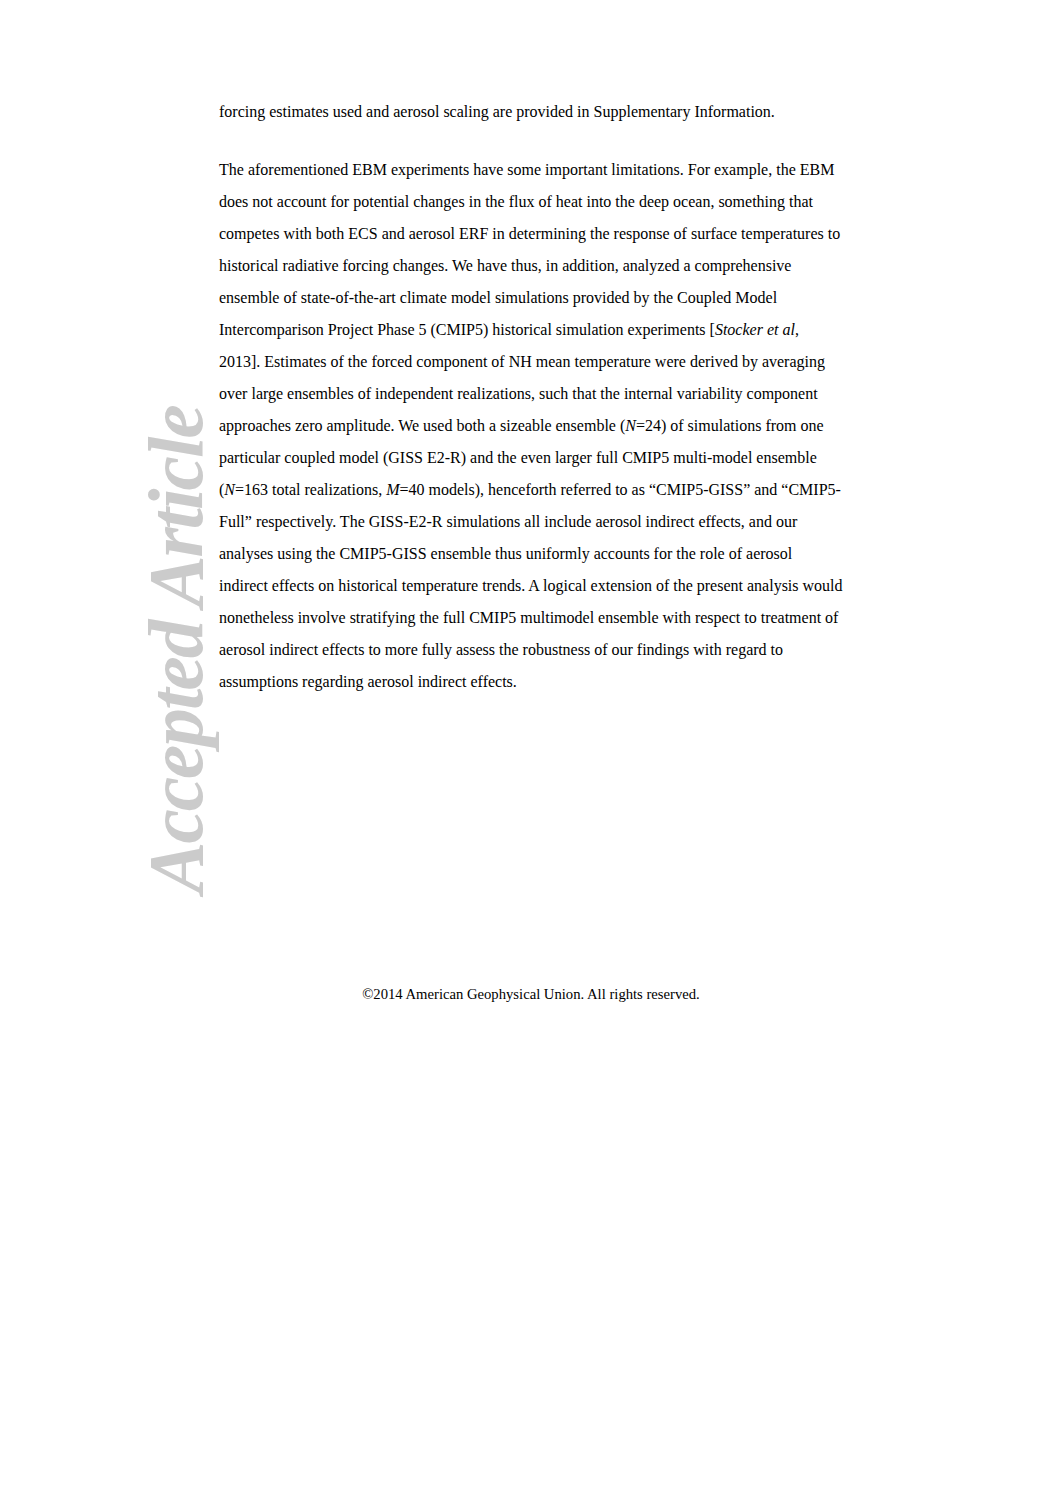Accepted Article
forcing estimates used and aerosol scaling are provided in Supplementary Information.
The aforementioned EBM experiments have some important limitations. For example, the EBM does not account for potential changes in the flux of heat into the deep ocean, something that competes with both ECS and aerosol ERF in determining the response of surface temperatures to historical radiative forcing changes. We have thus, in addition, analyzed a comprehensive ensemble of state-of-the-art climate model simulations provided by the Coupled Model Intercomparison Project Phase 5 (CMIP5) historical simulation experiments [Stocker et al, 2013]. Estimates of the forced component of NH mean temperature were derived by averaging over large ensembles of independent realizations, such that the internal variability component approaches zero amplitude. We used both a sizeable ensemble (N=24) of simulations from one particular coupled model (GISS E2-R) and the even larger full CMIP5 multi-model ensemble (N=163 total realizations, M=40 models), henceforth referred to as “CMIP5-GISS” and “CMIP5-Full” respectively. The GISS-E2-R simulations all include aerosol indirect effects, and our analyses using the CMIP5-GISS ensemble thus uniformly accounts for the role of aerosol indirect effects on historical temperature trends. A logical extension of the present analysis would nonetheless involve stratifying the full CMIP5 multimodel ensemble with respect to treatment of aerosol indirect effects to more fully assess the robustness of our findings with regard to assumptions regarding aerosol indirect effects.
©2014 American Geophysical Union. All rights reserved.